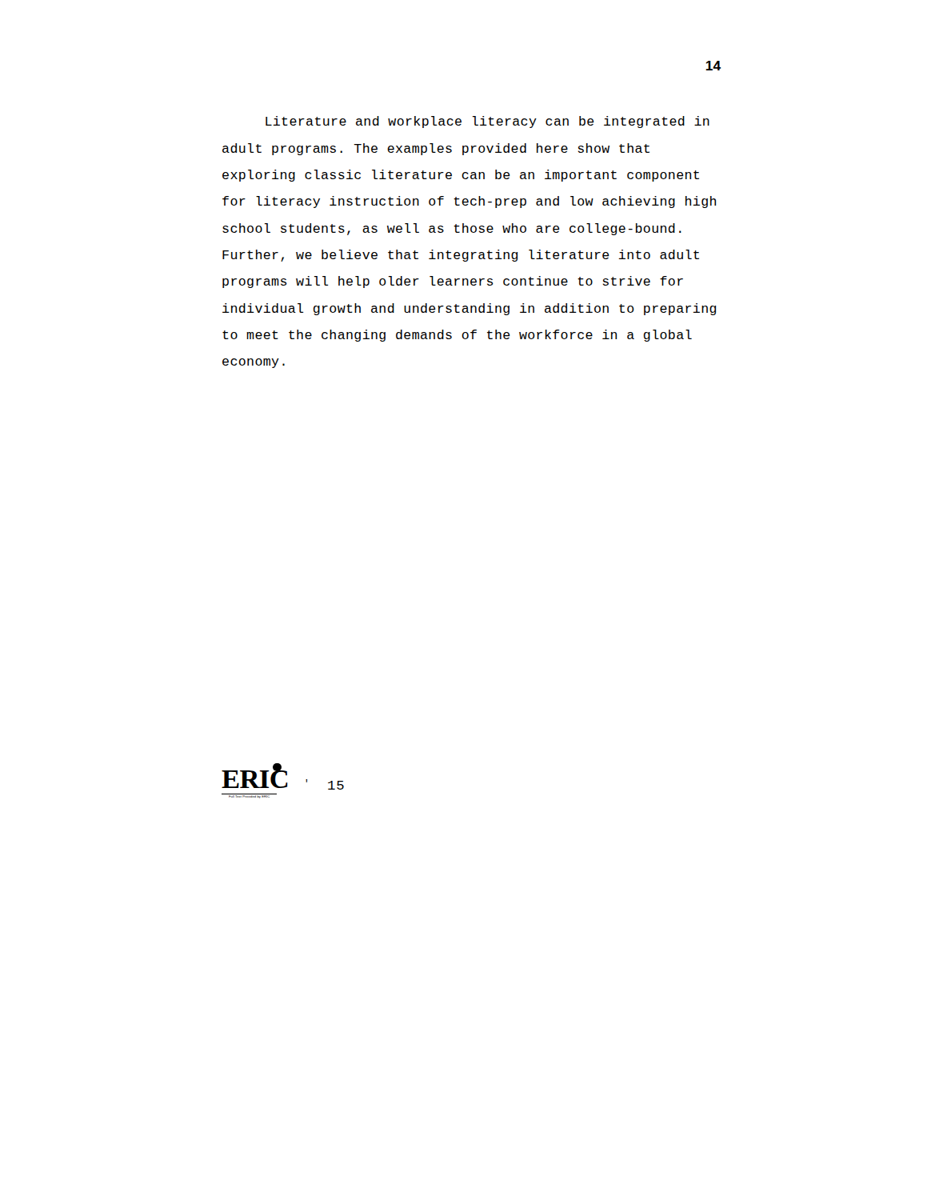14
Literature and workplace literacy can be integrated in adult programs. The examples provided here show that exploring classic literature can be an important component for literacy instruction of tech-prep and low achieving high school students, as well as those who are college-bound. Further, we believe that integrating literature into adult programs will help older learners continue to strive for individual growth and understanding in addition to preparing to meet the changing demands of the workforce in a global economy.
ERIC Full Text Provided by ERIC
′15